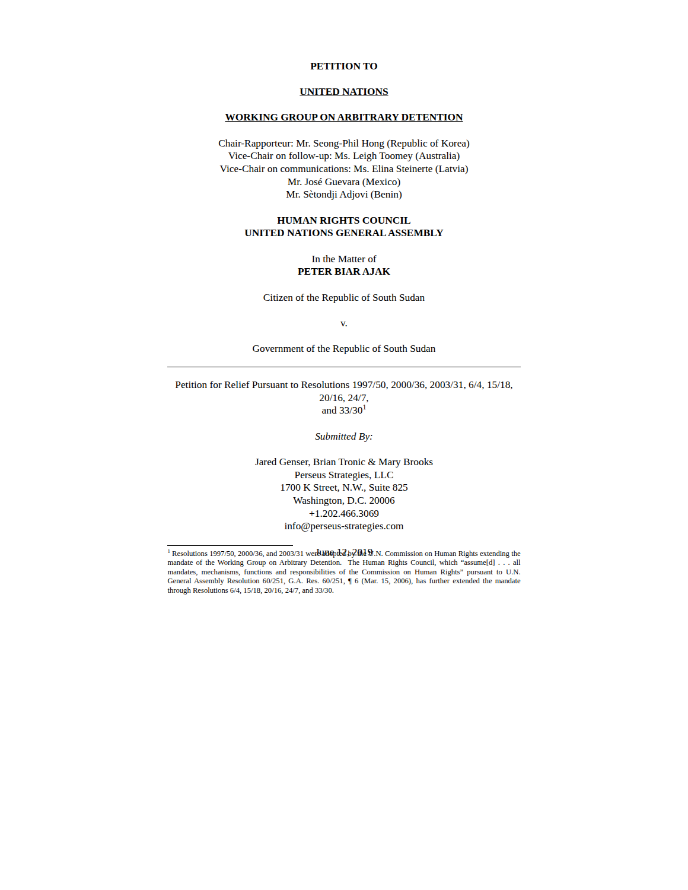PETITION TO
UNITED NATIONS
WORKING GROUP ON ARBITRARY DETENTION
Chair-Rapporteur: Mr. Seong-Phil Hong (Republic of Korea)
Vice-Chair on follow-up: Ms. Leigh Toomey (Australia)
Vice-Chair on communications: Ms. Elina Steinerte (Latvia)
Mr. José Guevara (Mexico)
Mr. Sètondji Adjovi (Benin)
HUMAN RIGHTS COUNCIL
UNITED NATIONS GENERAL ASSEMBLY
In the Matter of
PETER BIAR AJAK
Citizen of the Republic of South Sudan
v.
Government of the Republic of South Sudan
Petition for Relief Pursuant to Resolutions 1997/50, 2000/36, 2003/31, 6/4, 15/18, 20/16, 24/7,
and 33/301
Submitted By:
Jared Genser, Brian Tronic & Mary Brooks
Perseus Strategies, LLC
1700 K Street, N.W., Suite 825
Washington, D.C. 20006
+1.202.466.3069
info@perseus-strategies.com
June 12, 2019
1 Resolutions 1997/50, 2000/36, and 2003/31 were adopted by the U.N. Commission on Human Rights extending the mandate of the Working Group on Arbitrary Detention. The Human Rights Council, which “assume[d] . . . all mandates, mechanisms, functions and responsibilities of the Commission on Human Rights” pursuant to U.N. General Assembly Resolution 60/251, G.A. Res. 60/251, ¶ 6 (Mar. 15, 2006), has further extended the mandate through Resolutions 6/4, 15/18, 20/16, 24/7, and 33/30.